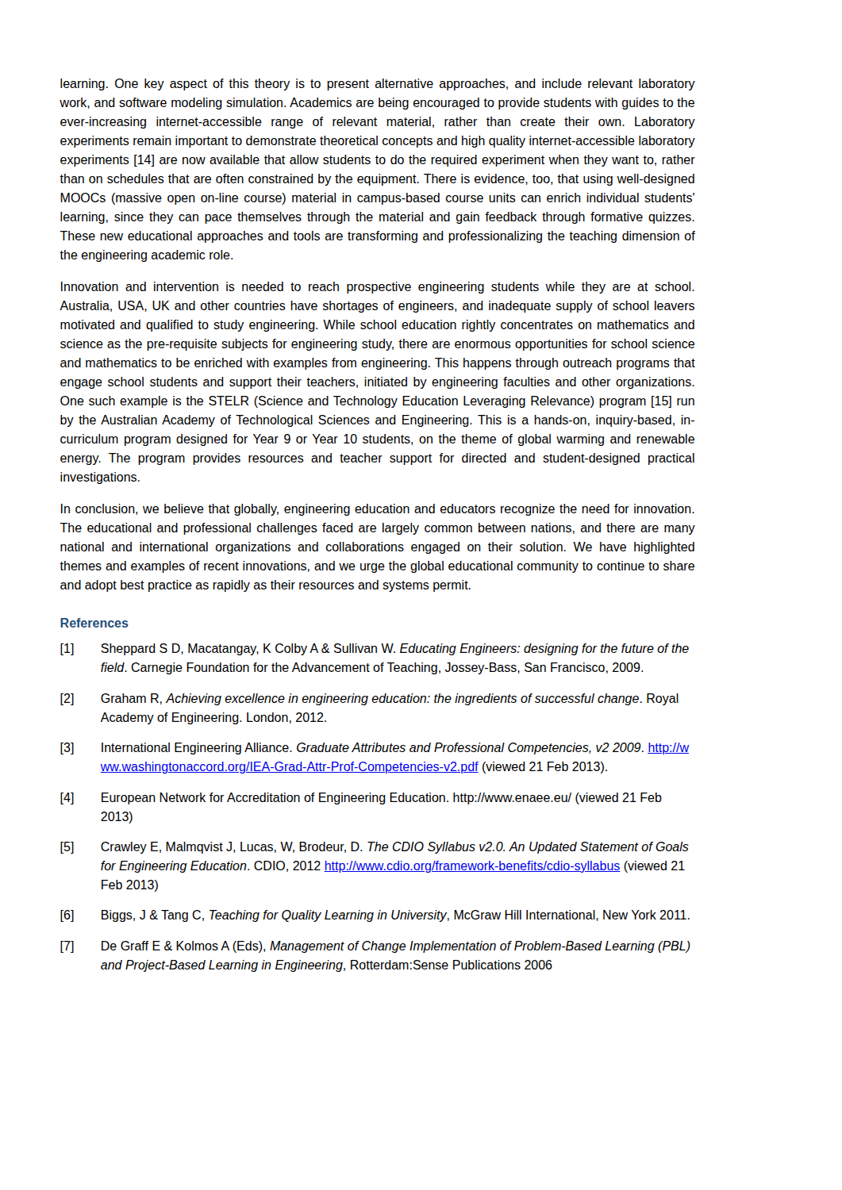learning. One key aspect of this theory is to present alternative approaches, and include relevant laboratory work, and software modeling simulation. Academics are being encouraged to provide students with guides to the ever-increasing internet-accessible range of relevant material, rather than create their own. Laboratory experiments remain important to demonstrate theoretical concepts and high quality internet-accessible laboratory experiments [14] are now available that allow students to do the required experiment when they want to, rather than on schedules that are often constrained by the equipment. There is evidence, too, that using well-designed MOOCs (massive open on-line course) material in campus-based course units can enrich individual students' learning, since they can pace themselves through the material and gain feedback through formative quizzes. These new educational approaches and tools are transforming and professionalizing the teaching dimension of the engineering academic role.
Innovation and intervention is needed to reach prospective engineering students while they are at school. Australia, USA, UK and other countries have shortages of engineers, and inadequate supply of school leavers motivated and qualified to study engineering. While school education rightly concentrates on mathematics and science as the pre-requisite subjects for engineering study, there are enormous opportunities for school science and mathematics to be enriched with examples from engineering. This happens through outreach programs that engage school students and support their teachers, initiated by engineering faculties and other organizations. One such example is the STELR (Science and Technology Education Leveraging Relevance) program [15] run by the Australian Academy of Technological Sciences and Engineering. This is a hands-on, inquiry-based, in-curriculum program designed for Year 9 or Year 10 students, on the theme of global warming and renewable energy. The program provides resources and teacher support for directed and student-designed practical investigations.
In conclusion, we believe that globally, engineering education and educators recognize the need for innovation. The educational and professional challenges faced are largely common between nations, and there are many national and international organizations and collaborations engaged on their solution. We have highlighted themes and examples of recent innovations, and we urge the global educational community to continue to share and adopt best practice as rapidly as their resources and systems permit.
References
[1] Sheppard S D, Macatangay, K Colby A & Sullivan W. Educating Engineers: designing for the future of the field. Carnegie Foundation for the Advancement of Teaching, Jossey-Bass, San Francisco, 2009.
[2] Graham R, Achieving excellence in engineering education: the ingredients of successful change. Royal Academy of Engineering. London, 2012.
[3] International Engineering Alliance. Graduate Attributes and Professional Competencies, v2 2009. http://www.washingtonaccord.org/IEA-Grad-Attr-Prof-Competencies-v2.pdf (viewed 21 Feb 2013).
[4] European Network for Accreditation of Engineering Education. http://www.enaee.eu/ (viewed 21 Feb 2013)
[5] Crawley E, Malmqvist J, Lucas, W, Brodeur, D. The CDIO Syllabus v2.0. An Updated Statement of Goals for Engineering Education. CDIO, 2012 http://www.cdio.org/framework-benefits/cdio-syllabus (viewed 21 Feb 2013)
[6] Biggs, J & Tang C, Teaching for Quality Learning in University, McGraw Hill International, New York 2011.
[7] De Graff E & Kolmos A (Eds), Management of Change Implementation of Problem-Based Learning (PBL) and Project-Based Learning in Engineering, Rotterdam:Sense Publications 2006